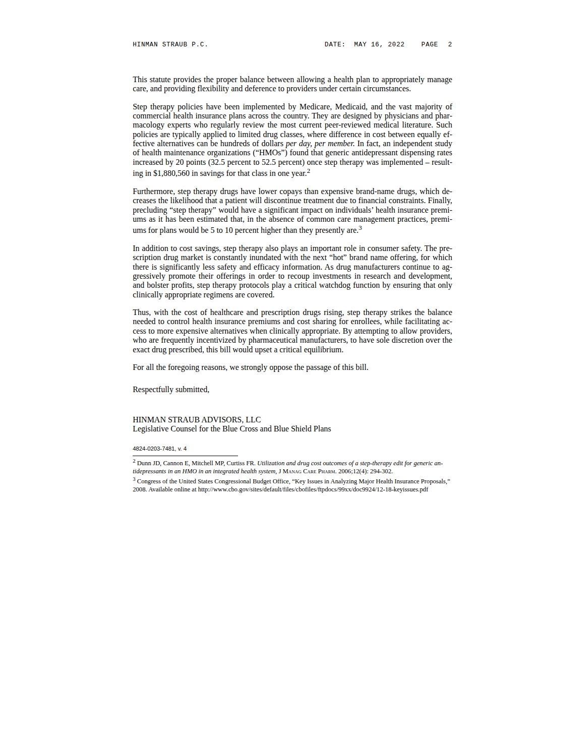Hinman Straub P.C.
Date: May 16, 2022 Page2
This statute provides the proper balance between allowing a health plan to appropriately manage care, and providing flexibility and deference to providers under certain circumstances.
Step therapy policies have been implemented by Medicare, Medicaid, and the vast majority of commercial health insurance plans across the country. They are designed by physicians and pharmacology experts who regularly review the most current peer-reviewed medical literature. Such policies are typically applied to limited drug classes, where difference in cost between equally effective alternatives can be hundreds of dollars per day, per member. In fact, an independent study of health maintenance organizations (“HMOs”) found that generic antidepressant dispensing rates increased by 20 points (32.5 percent to 52.5 percent) once step therapy was implemented – resulting in $1,880,560 in savings for that class in one year.2
Furthermore, step therapy drugs have lower copays than expensive brand-name drugs, which decreases the likelihood that a patient will discontinue treatment due to financial constraints. Finally, precluding “step therapy” would have a significant impact on individuals’ health insurance premiums as it has been estimated that, in the absence of common care management practices, premiums for plans would be 5 to 10 percent higher than they presently are.3
In addition to cost savings, step therapy also plays an important role in consumer safety. The prescription drug market is constantly inundated with the next “hot” brand name offering, for which there is significantly less safety and efficacy information. As drug manufacturers continue to aggressively promote their offerings in order to recoup investments in research and development, and bolster profits, step therapy protocols play a critical watchdog function by ensuring that only clinically appropriate regimens are covered.
Thus, with the cost of healthcare and prescription drugs rising, step therapy strikes the balance needed to control health insurance premiums and cost sharing for enrollees, while facilitating access to more expensive alternatives when clinically appropriate. By attempting to allow providers, who are frequently incentivized by pharmaceutical manufacturers, to have sole discretion over the exact drug prescribed, this bill would upset a critical equilibrium.
For all the foregoing reasons, we strongly oppose the passage of this bill.
Respectfully submitted,
HINMAN STRAUB ADVISORS, LLC
Legislative Counsel for the Blue Cross and Blue Shield Plans
4824-0203-7481, v. 4
2 Dunn JD, Cannon E, Mitchell MP, Curtiss FR. Utilization and drug cost outcomes of a step-therapy edit for generic antidepressants in an HMO in an integrated health system, J Manag Care Pharm. 2006;12(4): 294-302.
3 Congress of the United States Congressional Budget Office, “Key Issues in Analyzing Major Health Insurance Proposals,” 2008. Available online at http://www.cbo.gov/sites/default/files/cbofiles/ftpdocs/99xx/doc9924/12-18-keyissues.pdf